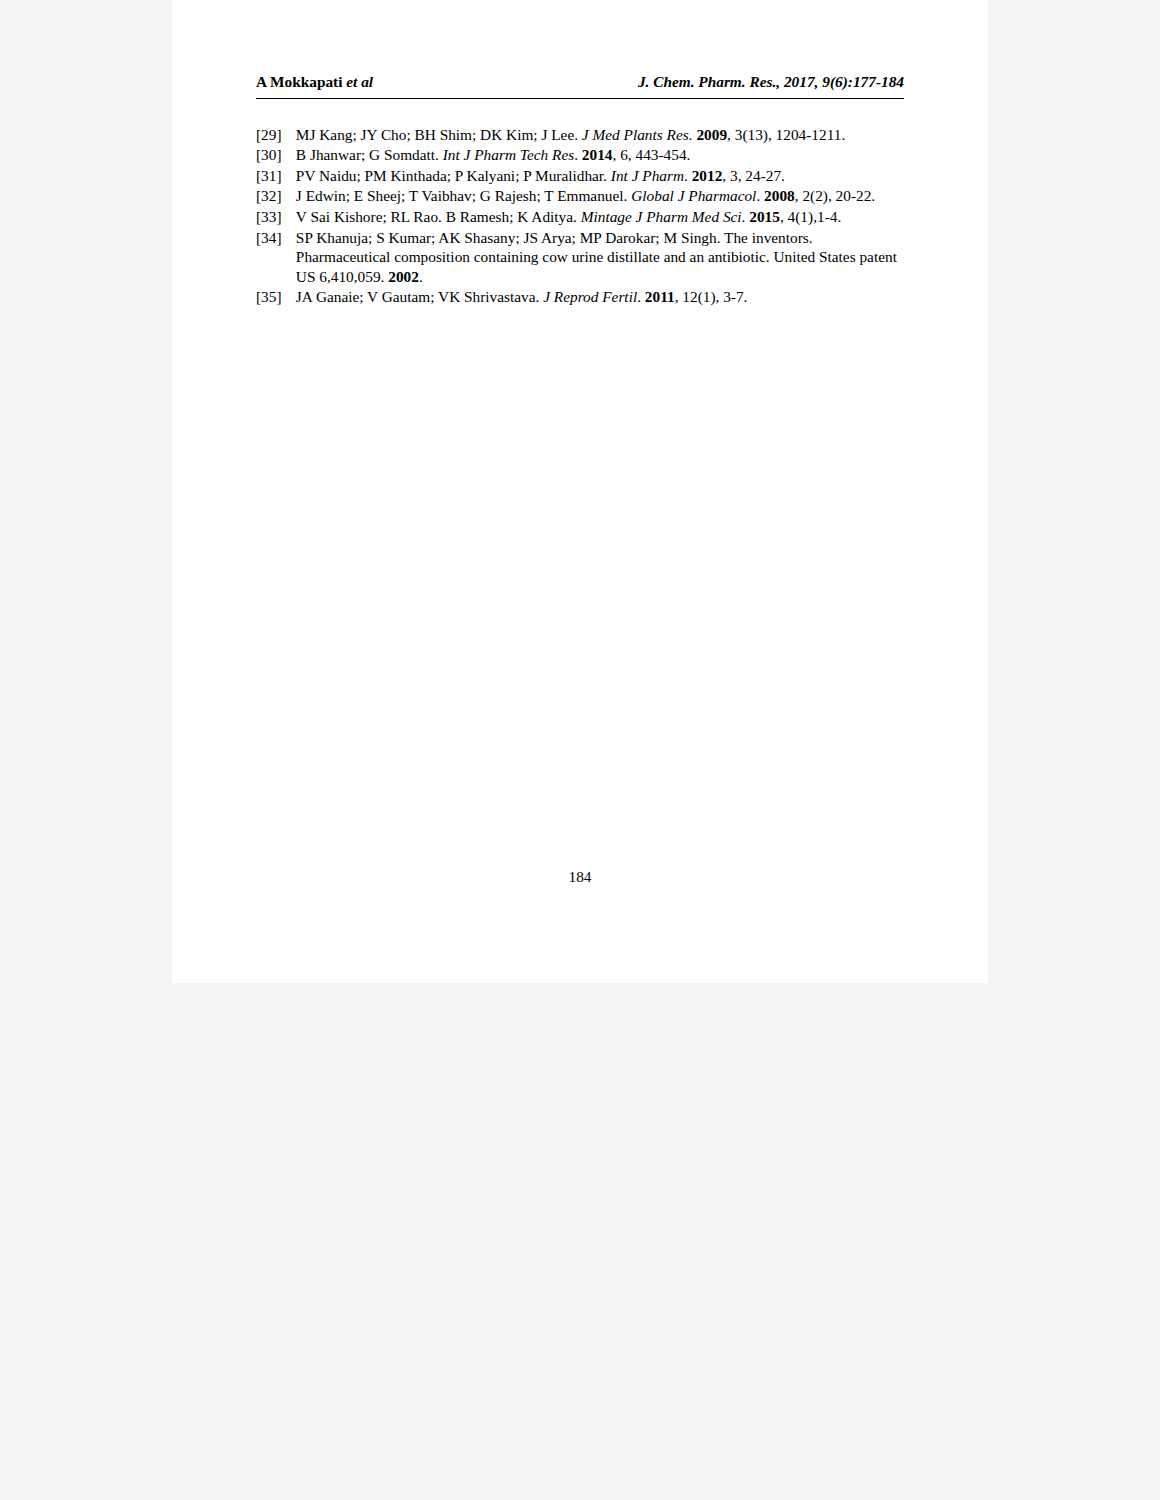A Mokkapati et al
J. Chem. Pharm. Res., 2017, 9(6):177-184
[29]
MJ Kang; JY Cho; BH Shim; DK Kim; J Lee. J Med Plants Res. 2009, 3(13), 1204-1211.
[30]
B Jhanwar; G Somdatt. Int J Pharm Tech Res. 2014, 6, 443-454.
[31]
PV Naidu; PM Kinthada; P Kalyani; P Muralidhar. Int J Pharm. 2012, 3, 24-27.
[32]
J Edwin; E Sheej; T Vaibhav; G Rajesh; T Emmanuel. Global J Pharmacol. 2008, 2(2), 20-22.
[33]
V Sai Kishore; RL Rao. B Ramesh; K Aditya. Mintage J Pharm Med Sci. 2015, 4(1),1-4.
[34]
SP Khanuja; S Kumar; AK Shasany; JS Arya; MP Darokar; M Singh. The inventors. Pharmaceutical composition containing cow urine distillate and an antibiotic. United States patent US 6,410,059. 2002.
[35]
JA Ganaie; V Gautam; VK Shrivastava. J Reprod Fertil. 2011, 12(1), 3-7.
184